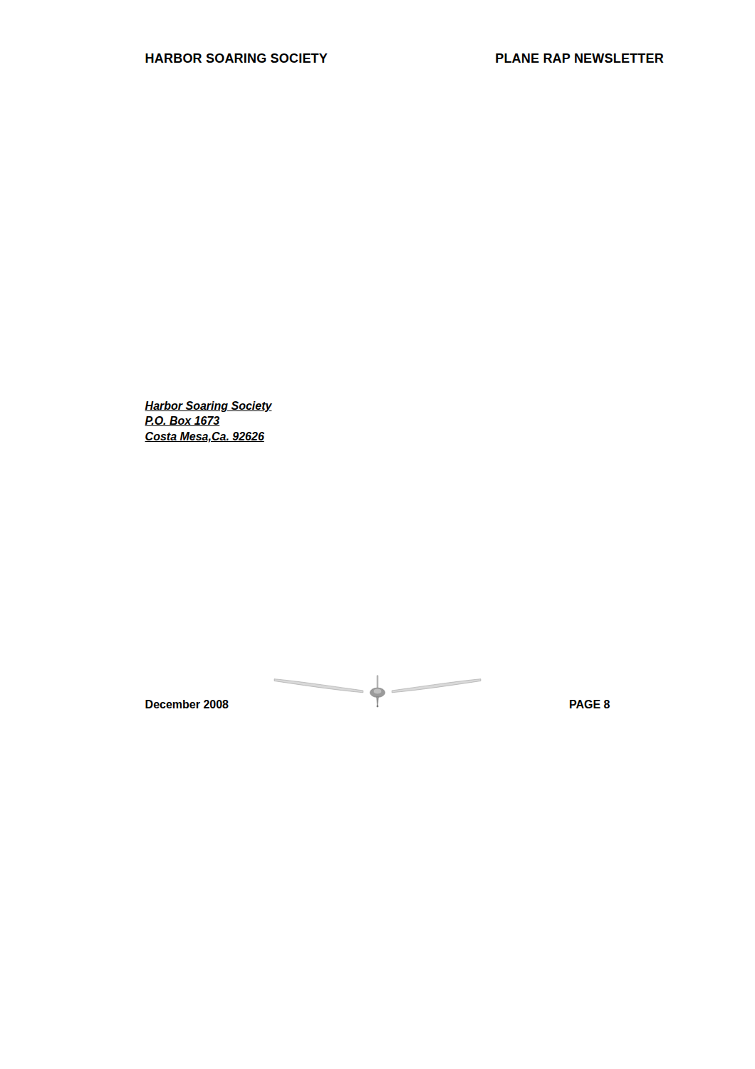HARBOR SOARING SOCIETY
PLANE RAP NEWSLETTER
Harbor Soaring Society P.O. Box 1673 Costa Mesa,Ca. 92626
December 2008
PAGE 8